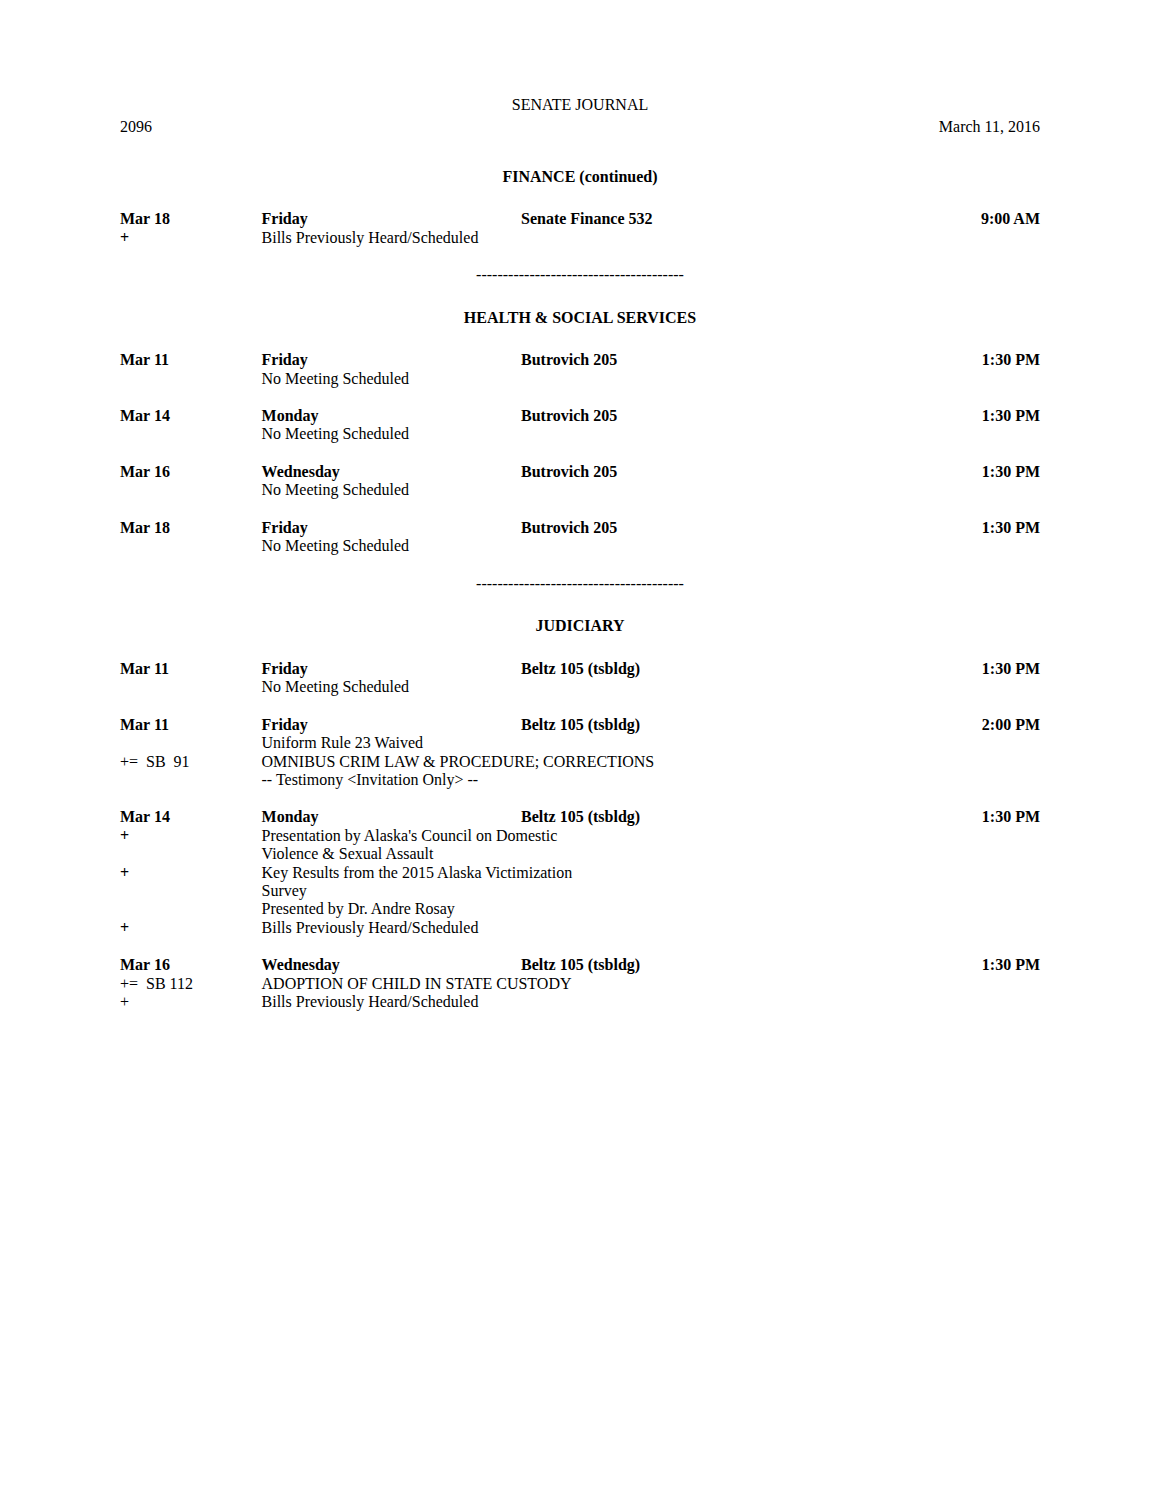SENATE JOURNAL
2096 March 11, 2016
FINANCE (continued)
| Mar 18 | Friday | Senate Finance 532 | 9:00 AM |
| + | Bills Previously Heard/Scheduled |
---------------------------------------
HEALTH & SOCIAL SERVICES
| Mar 11 | Friday | Butrovich 205 | 1:30 PM |
| | No Meeting Scheduled |
| Mar 14 | Monday | Butrovich 205 | 1:30 PM |
| | No Meeting Scheduled |
| Mar 16 | Wednesday | Butrovich 205 | 1:30 PM |
| | No Meeting Scheduled |
| Mar 18 | Friday | Butrovich 205 | 1:30 PM |
| | No Meeting Scheduled |
---------------------------------------
JUDICIARY
| Mar 11 | Friday | Beltz 105 (tsbldg) | 1:30 PM |
| | No Meeting Scheduled |
| Mar 11 | Friday | Beltz 105 (tsbldg) | 2:00 PM |
| | Uniform Rule 23 Waived |
| += SB 91 | OMNIBUS CRIM LAW & PROCEDURE; CORRECTIONS |
| | -- Testimony <Invitation Only> -- |
| Mar 14 | Monday | Beltz 105 (tsbldg) | 1:30 PM |
| + | Presentation by Alaska's Council on Domestic Violence & Sexual Assault |
| + | Key Results from the 2015 Alaska Victimization Survey Presented by Dr. Andre Rosay |
| + | Bills Previously Heard/Scheduled |
| Mar 16 | Wednesday | Beltz 105 (tsbldg) | 1:30 PM |
| += SB 112 | ADOPTION OF CHILD IN STATE CUSTODY |
| + | Bills Previously Heard/Scheduled |